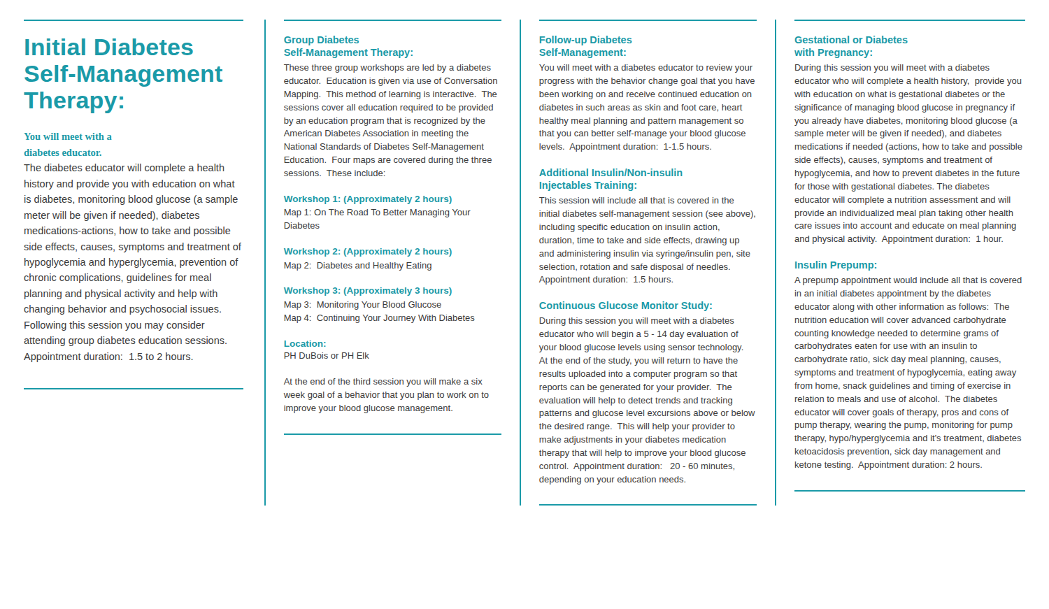Initial Diabetes
Self-Management
Therapy:
You will meet with a
diabetes educator.
The diabetes educator will complete a health history and provide you with education on what is diabetes, monitoring blood glucose (a sample meter will be given if needed), diabetes medications-actions, how to take and possible side effects, causes, symptoms and treatment of hypoglycemia and hyperglycemia, prevention of chronic complications, guidelines for meal planning and physical activity and help with changing behavior and psychosocial issues. Following this session you may consider attending group diabetes education sessions. Appointment duration: 1.5 to 2 hours.
Group Diabetes
Self-Management Therapy:
These three group workshops are led by a diabetes educator. Education is given via use of Conversation Mapping. This method of learning is interactive. The sessions cover all education required to be provided by an education program that is recognized by the American Diabetes Association in meeting the National Standards of Diabetes Self-Management Education. Four maps are covered during the three sessions. These include:
Workshop 1: (Approximately 2 hours)
Map 1: On The Road To Better Managing Your Diabetes
Workshop 2: (Approximately 2 hours)
Map 2: Diabetes and Healthy Eating
Workshop 3: (Approximately 3 hours)
Map 3: Monitoring Your Blood Glucose
Map 4: Continuing Your Journey With Diabetes
Location:
PH DuBois or PH Elk
At the end of the third session you will make a six week goal of a behavior that you plan to work on to improve your blood glucose management.
Follow-up Diabetes
Self-Management:
You will meet with a diabetes educator to review your progress with the behavior change goal that you have been working on and receive continued education on diabetes in such areas as skin and foot care, heart healthy meal planning and pattern management so that you can better self-manage your blood glucose levels. Appointment duration: 1-1.5 hours.
Additional Insulin/Non-insulin
Injectables Training:
This session will include all that is covered in the initial diabetes self-management session (see above), including specific education on insulin action, duration, time to take and side effects, drawing up and administering insulin via syringe/insulin pen, site selection, rotation and safe disposal of needles. Appointment duration: 1.5 hours.
Continuous Glucose Monitor Study:
During this session you will meet with a diabetes educator who will begin a 5 - 14 day evaluation of your blood glucose levels using sensor technology. At the end of the study, you will return to have the results uploaded into a computer program so that reports can be generated for your provider. The evaluation will help to detect trends and tracking patterns and glucose level excursions above or below the desired range. This will help your provider to make adjustments in your diabetes medication therapy that will help to improve your blood glucose control. Appointment duration: 20 - 60 minutes, depending on your education needs.
Gestational or Diabetes
with Pregnancy:
During this session you will meet with a diabetes educator who will complete a health history, provide you with education on what is gestational diabetes or the significance of managing blood glucose in pregnancy if you already have diabetes, monitoring blood glucose (a sample meter will be given if needed), and diabetes medications if needed (actions, how to take and possible side effects), causes, symptoms and treatment of hypoglycemia, and how to prevent diabetes in the future for those with gestational diabetes. The diabetes educator will complete a nutrition assessment and will provide an individualized meal plan taking other health care issues into account and educate on meal planning and physical activity. Appointment duration: 1 hour.
Insulin Prepump:
A prepump appointment would include all that is covered in an initial diabetes appointment by the diabetes educator along with other information as follows: The nutrition education will cover advanced carbohydrate counting knowledge needed to determine grams of carbohydrates eaten for use with an insulin to carbohydrate ratio, sick day meal planning, causes, symptoms and treatment of hypoglycemia, eating away from home, snack guidelines and timing of exercise in relation to meals and use of alcohol. The diabetes educator will cover goals of therapy, pros and cons of pump therapy, wearing the pump, monitoring for pump therapy, hypo/hyperglycemia and it's treatment, diabetes ketoacidosis prevention, sick day management and ketone testing. Appointment duration: 2 hours.